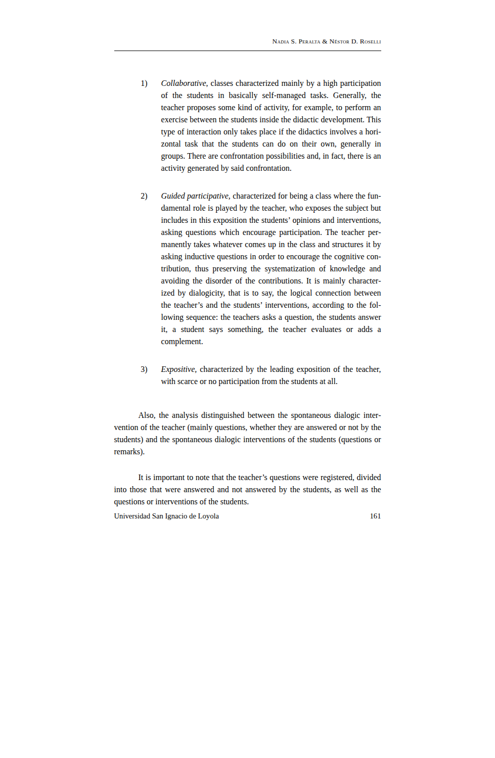Nadia S. Peralta & Néstor D. Roselli
1) Collaborative, classes characterized mainly by a high participation of the students in basically self-managed tasks. Generally, the teacher proposes some kind of activity, for example, to perform an exercise between the students inside the didactic development. This type of interaction only takes place if the didactics involves a horizontal task that the students can do on their own, generally in groups. There are confrontation possibilities and, in fact, there is an activity generated by said confrontation.
2) Guided participative, characterized for being a class where the fundamental role is played by the teacher, who exposes the subject but includes in this exposition the students’ opinions and interventions, asking questions which encourage participation. The teacher permanently takes whatever comes up in the class and structures it by asking inductive questions in order to encourage the cognitive contribution, thus preserving the systematization of knowledge and avoiding the disorder of the contributions. It is mainly characterized by dialogicity, that is to say, the logical connection between the teacher’s and the students’ interventions, according to the following sequence: the teachers asks a question, the students answer it, a student says something, the teacher evaluates or adds a complement.
3) Expositive, characterized by the leading exposition of the teacher, with scarce or no participation from the students at all.
Also, the analysis distinguished between the spontaneous dialogic intervention of the teacher (mainly questions, whether they are answered or not by the students) and the spontaneous dialogic interventions of the students (questions or remarks).
It is important to note that the teacher’s questions were registered, divided into those that were answered and not answered by the students, as well as the questions or interventions of the students.
Universidad San Ignacio de Loyola 161